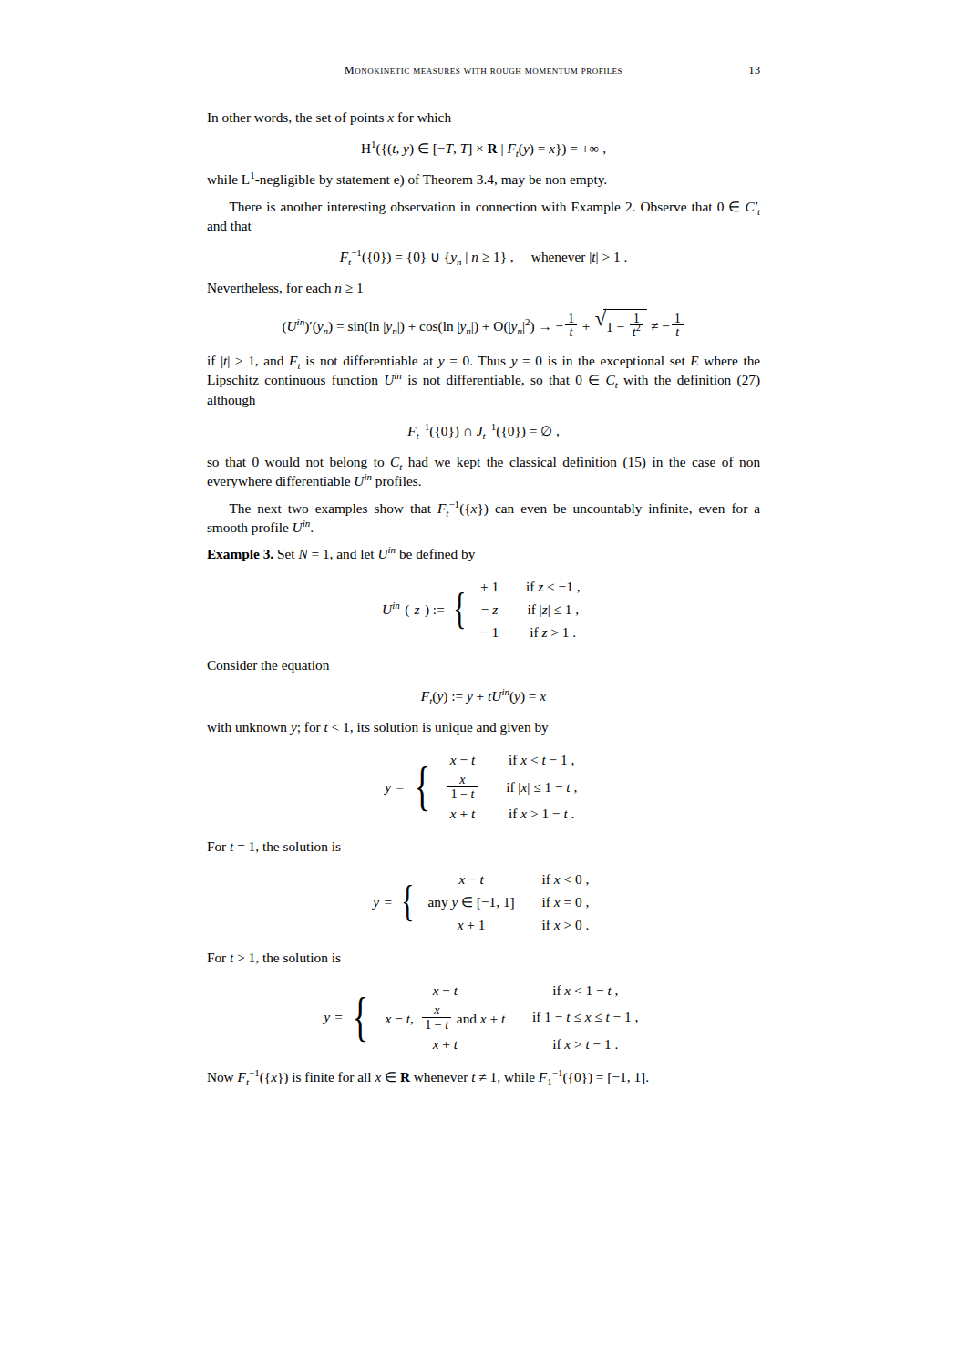Monokinetic measures with rough momentum profiles 13
In other words, the set of points x for which
H1({(t, y) ∈ [−T, T] × R | Ft(y) = x}) = +∞ ,
while L1-negligible by statement e) of Theorem 3.4, may be non empty.
There is another interesting observation in connection with Example 2. Observe that 0 ∈ C′t and that
Ft−1({0}) = {0} ∪ {yn | n ≥ 1} , whenever |t| > 1 .
Nevertheless, for each n ≥ 1
(Uin)′(yn) = sin(ln |yn|) + cos(ln |yn|) + O(|yn|2) → −1 t + 1 − 1 t2 ≠ −1 t
if |t| > 1, and Ft is not differentiable at y = 0. Thus y = 0 is in the exceptional set E where the Lipschitz continuous function Uin is not differentiable, so that 0 ∈ Ct with the definition (27) although
Ft−1({0}) ∩ Jt−1({0}) = ∅ ,
so that 0 would not belong to Ct had we kept the classical definition (15) in the case of non everywhere differentiable Uin profiles.
The next two examples show that Ft−1({x}) can even be uncountably infinite, even for a smooth profile Uin.
Example 3. Set N = 1, and let Uin be defined by
Uin(z) := {
| + 1 | if z < −1 , |
| − z | if / z / ≤ 1 , |
| − 1 | if z > 1 . |
Consider the equation
Ft(y) := y + tUin(y) = x
with unknown y; for t < 1, its solution is unique and given by
y = {
| x − t | if x < t − 1 , |
| x 1 − t | if / x / ≤ 1 − t , |
| x + t | if x > 1 − t . |
For t = 1, the solution is
y = {
| x − t | if x < 0 , |
| any y ∈ [−1, 1] | if x = 0 , |
| x + 1 | if x > 0 . |
For t > 1, the solution is
y = {
| x − t | if x < 1 − t , |
| x − t , x 1 − t and x + t | if 1 − t ≤ x ≤ t − 1 , |
| x + t | if x > t − 1 . |
Now Ft−1({x}) is finite for all x ∈ R whenever t ≠ 1, while F1−1({0}) = [−1, 1].